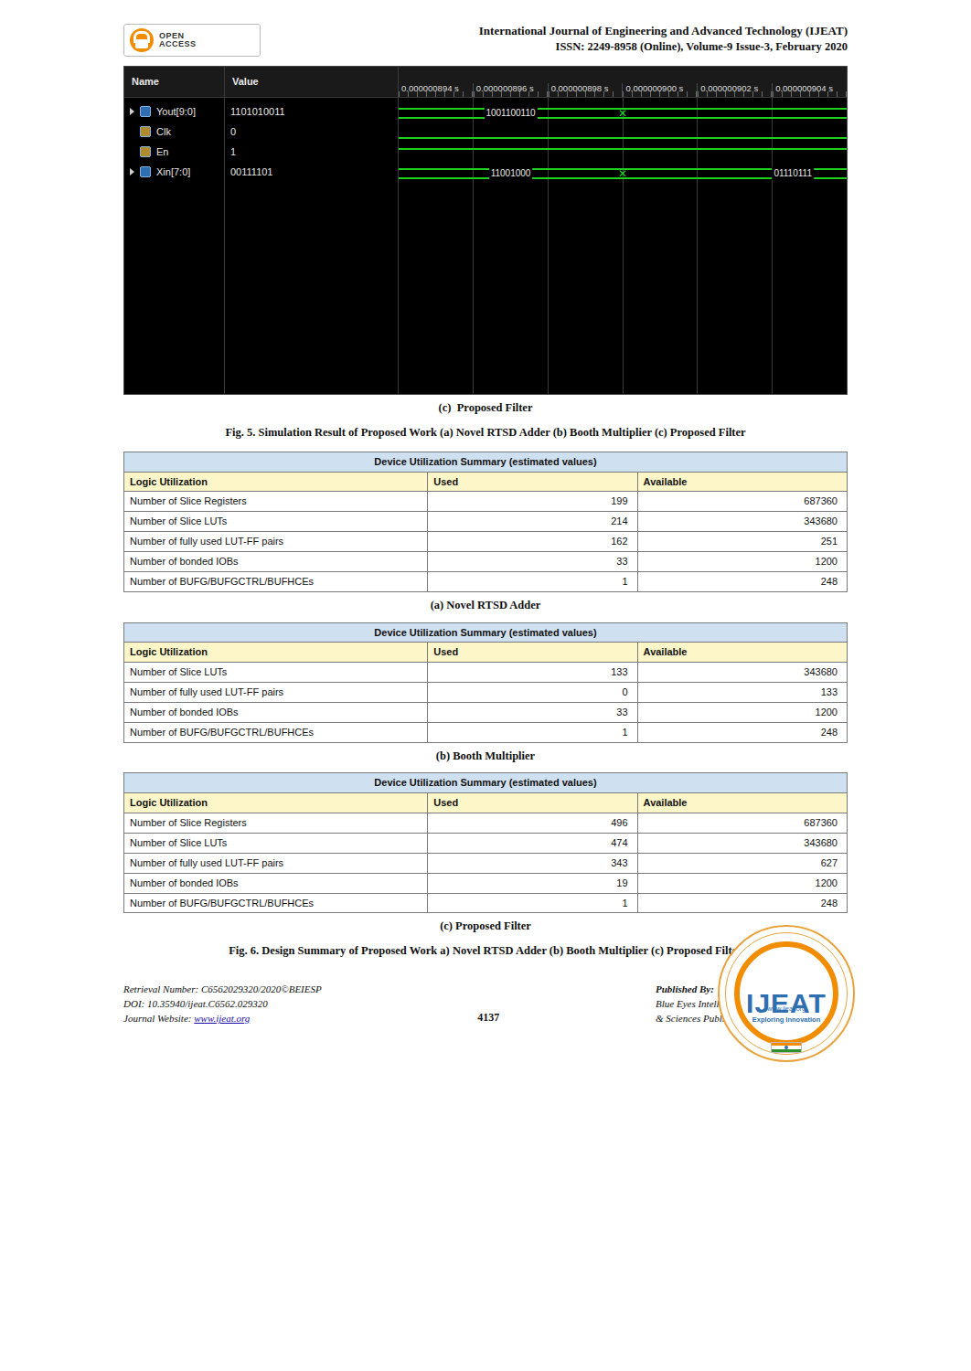OPEN ACCESS
International Journal of Engineering and Advanced Technology (IJEAT)
ISSN: 2249-8958 (Online), Volume-9 Issue-3, February 2020
Name
Value
0.000000894 s
0.000000896 s
0.000000898 s
0.000000900 s
0.000000902 s
0.000000904 s
Yout[9:0]
Clk
En
Xin[7:0]
1101010011
0
1
00111101
1001100110
✕
11001000
✕
01110111
(c) Proposed Filter
Fig. 5. Simulation Result of Proposed Work (a) Novel RTSD Adder (b) Booth Multiplier (c) Proposed Filter
Device Utilization Summary (estimated values)
| Logic Utilization | Used | Available |
| --- | --- | --- |
| Number of Slice Registers | 199 | 687360 |
| Number of Slice LUTs | 214 | 343680 |
| Number of fully used LUT-FF pairs | 162 | 251 |
| Number of bonded IOBs | 33 | 1200 |
| Number of BUFG/BUFGCTRL/BUFHCEs | 1 | 248 |
(a) Novel RTSD Adder
Device Utilization Summary (estimated values)
| Logic Utilization | Used | Available |
| --- | --- | --- |
| Number of Slice LUTs | 133 | 343680 |
| Number of fully used LUT-FF pairs | 0 | 133 |
| Number of bonded IOBs | 33 | 1200 |
| Number of BUFG/BUFGCTRL/BUFHCEs | 1 | 248 |
(b) Booth Multiplier
Device Utilization Summary (estimated values)
| Logic Utilization | Used | Available |
| --- | --- | --- |
| Number of Slice Registers | 496 | 687360 |
| Number of Slice LUTs | 474 | 343680 |
| Number of fully used LUT-FF pairs | 343 | 627 |
| Number of bonded IOBs | 19 | 1200 |
| Number of BUFG/BUFGCTRL/BUFHCEs | 1 | 248 |
(c) Proposed Filter
Fig. 6. Design Summary of Proposed Work a) Novel RTSD Adder (b) Booth Multiplier (c) Proposed Filter
IJEAT
www.ijeat.org
Exploring Innovation
Retrieval Number: C6562029320/2020©BEIESP
DOI: 10.35940/ijeat.C6562.029320
Journal Website: www.ijeat.org
4137
Published By:
Blue Eyes Intelligence Engineering
& Sciences Publication